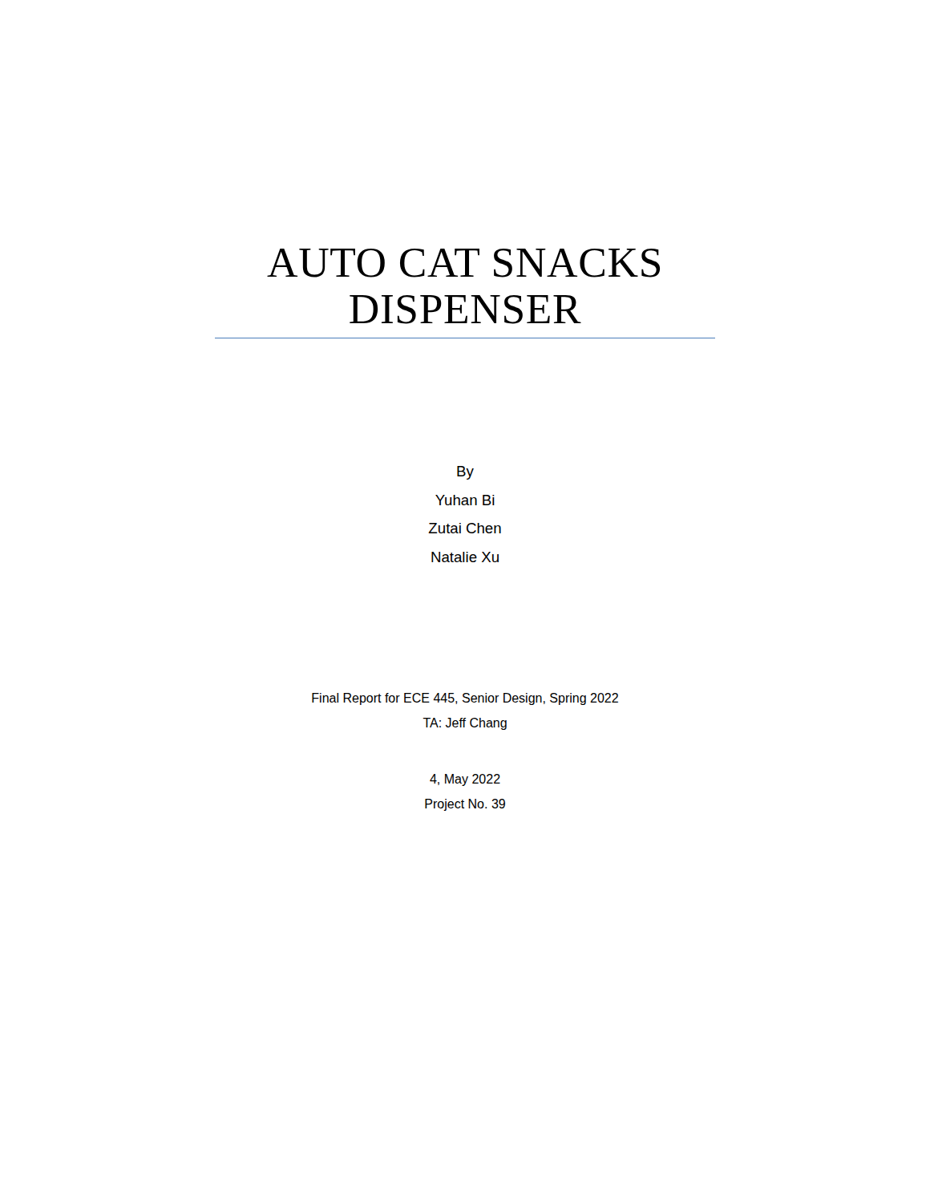AUTO CAT SNACKS DISPENSER
By
Yuhan Bi
Zutai Chen
Natalie Xu
Final Report for ECE 445, Senior Design, Spring 2022
TA: Jeff Chang
4, May 2022
Project No. 39